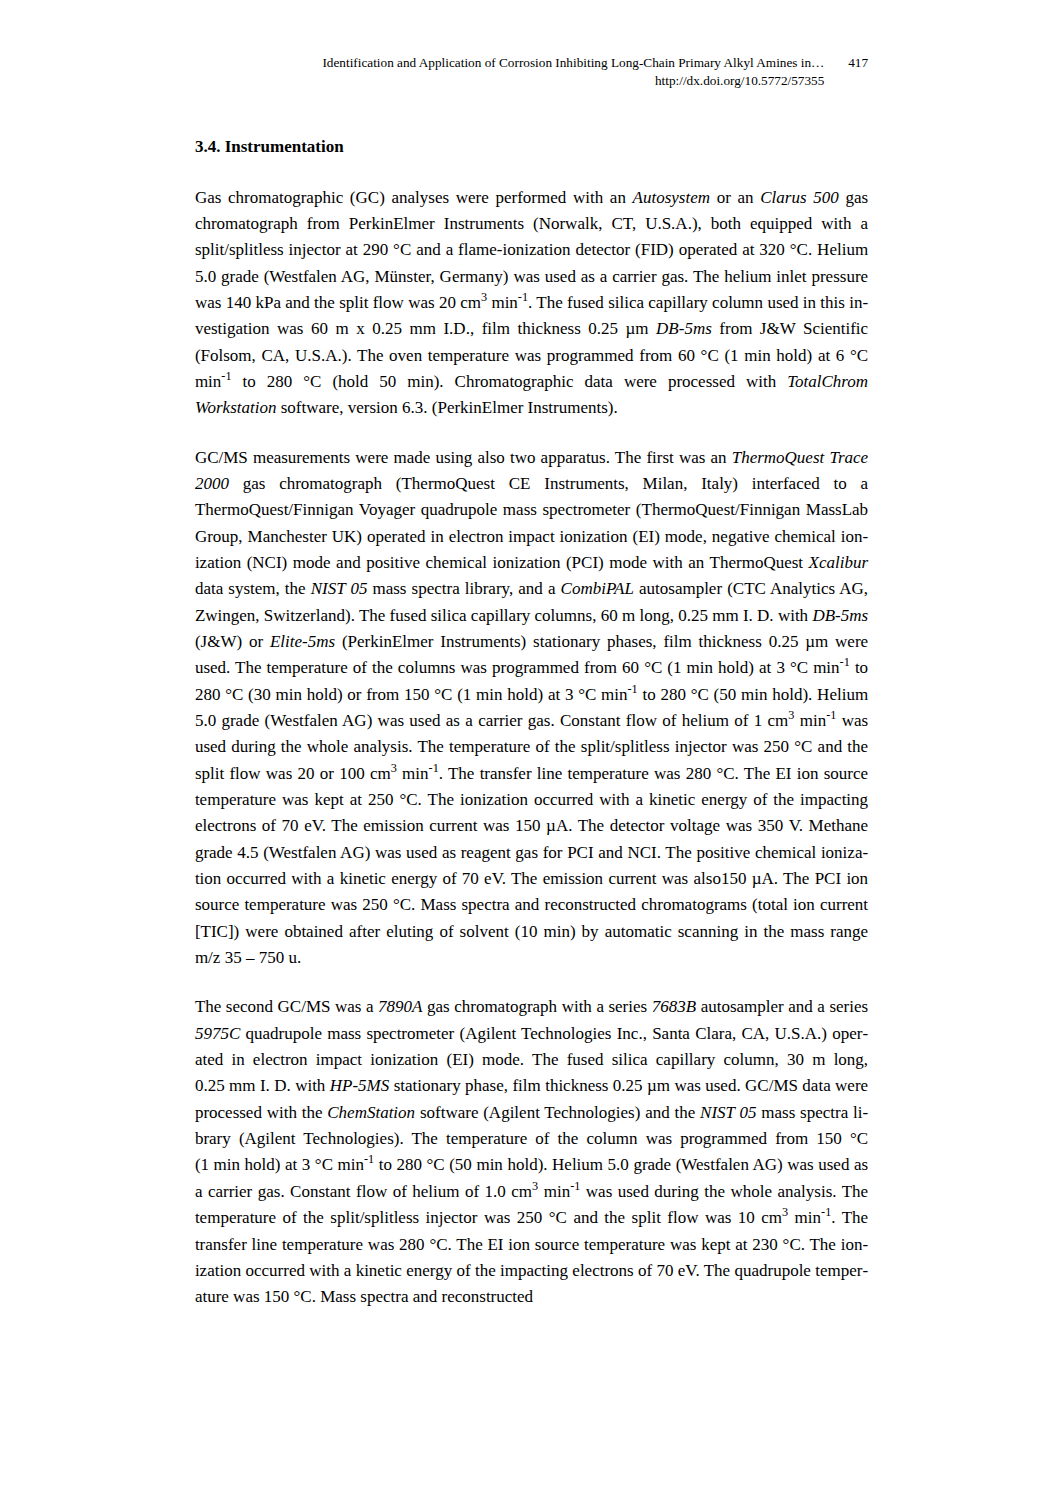Identification and Application of Corrosion Inhibiting Long-Chain Primary Alkyl Amines in… http://dx.doi.org/10.5772/57355
417
3.4. Instrumentation
Gas chromatographic (GC) analyses were performed with an Autosystem or an Clarus 500 gas chromatograph from PerkinElmer Instruments (Norwalk, CT, U.S.A.), both equipped with a split/splitless injector at 290 °C and a flame-ionization detector (FID) operated at 320 °C. Helium 5.0 grade (Westfalen AG, Münster, Germany) was used as a carrier gas. The helium inlet pressure was 140 kPa and the split flow was 20 cm3 min-1. The fused silica capillary column used in this investigation was 60 m x 0.25 mm I.D., film thickness 0.25 µm DB-5ms from J&W Scientific (Folsom, CA, U.S.A.). The oven temperature was programmed from 60 °C (1 min hold) at 6 °C min-1 to 280 °C (hold 50 min). Chromatographic data were processed with TotalChrom Workstation software, version 6.3. (PerkinElmer Instruments).
GC/MS measurements were made using also two apparatus. The first was an ThermoQuest Trace 2000 gas chromatograph (ThermoQuest CE Instruments, Milan, Italy) interfaced to a ThermoQuest/Finnigan Voyager quadrupole mass spectrometer (ThermoQuest/Finnigan MassLab Group, Manchester UK) operated in electron impact ionization (EI) mode, negative chemical ionization (NCI) mode and positive chemical ionization (PCI) mode with an ThermoQuest Xcalibur data system, the NIST 05 mass spectra library, and a CombiPAL autosampler (CTC Analytics AG, Zwingen, Switzerland). The fused silica capillary columns, 60 m long, 0.25 mm I. D. with DB-5ms (J&W) or Elite-5ms (PerkinElmer Instruments) stationary phases, film thickness 0.25 µm were used. The temperature of the columns was programmed from 60 °C (1 min hold) at 3 °C min-1 to 280 °C (30 min hold) or from 150 °C (1 min hold) at 3 °C min-1 to 280 °C (50 min hold). Helium 5.0 grade (Westfalen AG) was used as a carrier gas. Constant flow of helium of 1 cm3 min-1 was used during the whole analysis. The temperature of the split/splitless injector was 250 °C and the split flow was 20 or 100 cm3 min-1. The transfer line temperature was 280 °C. The EI ion source temperature was kept at 250 °C. The ionization occurred with a kinetic energy of the impacting electrons of 70 eV. The emission current was 150 µA. The detector voltage was 350 V. Methane grade 4.5 (Westfalen AG) was used as reagent gas for PCI and NCI. The positive chemical ionization occurred with a kinetic energy of 70 eV. The emission current was also150 µA. The PCI ion source temperature was 250 °C. Mass spectra and reconstructed chromatograms (total ion current [TIC]) were obtained after eluting of solvent (10 min) by automatic scanning in the mass range m/z 35 – 750 u.
The second GC/MS was a 7890A gas chromatograph with a series 7683B autosampler and a series 5975C quadrupole mass spectrometer (Agilent Technologies Inc., Santa Clara, CA, U.S.A.) operated in electron impact ionization (EI) mode. The fused silica capillary column, 30 m long, 0.25 mm I. D. with HP-5MS stationary phase, film thickness 0.25 µm was used. GC/MS data were processed with the ChemStation software (Agilent Technologies) and the NIST 05 mass spectra library (Agilent Technologies). The temperature of the column was programmed from 150 °C (1 min hold) at 3 °C min-1 to 280 °C (50 min hold). Helium 5.0 grade (Westfalen AG) was used as a carrier gas. Constant flow of helium of 1.0 cm3 min-1 was used during the whole analysis. The temperature of the split/splitless injector was 250 °C and the split flow was 10 cm3 min-1. The transfer line temperature was 280 °C. The EI ion source temperature was kept at 230 °C. The ionization occurred with a kinetic energy of the impacting electrons of 70 eV. The quadrupole temperature was 150 °C. Mass spectra and reconstructed